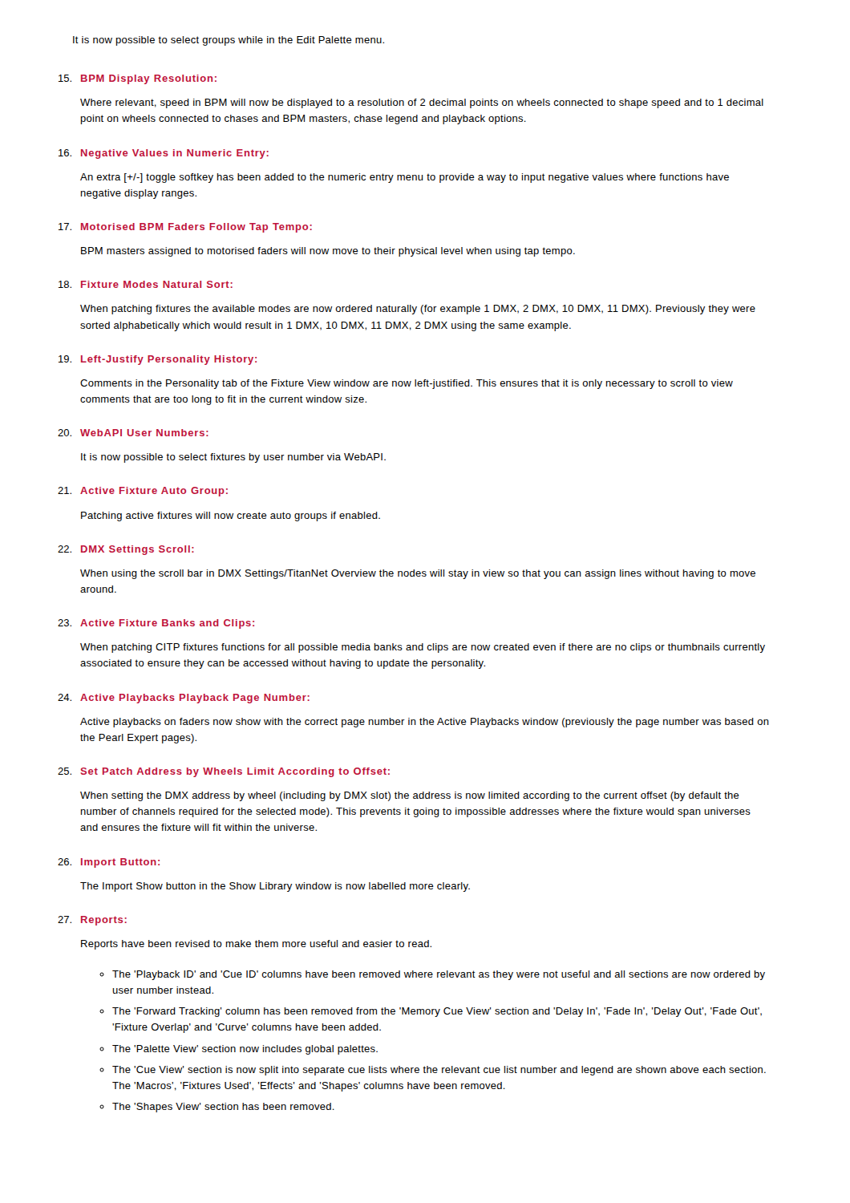It is now possible to select groups while in the Edit Palette menu.
BPM Display Resolution:
Where relevant, speed in BPM will now be displayed to a resolution of 2 decimal points on wheels connected to shape speed and to 1 decimal point on wheels connected to chases and BPM masters, chase legend and playback options.
Negative Values in Numeric Entry:
An extra [+/-] toggle softkey has been added to the numeric entry menu to provide a way to input negative values where functions have negative display ranges.
Motorised BPM Faders Follow Tap Tempo:
BPM masters assigned to motorised faders will now move to their physical level when using tap tempo.
Fixture Modes Natural Sort:
When patching fixtures the available modes are now ordered naturally (for example 1 DMX, 2 DMX, 10 DMX, 11 DMX). Previously they were sorted alphabetically which would result in 1 DMX, 10 DMX, 11 DMX, 2 DMX using the same example.
Left-Justify Personality History:
Comments in the Personality tab of the Fixture View window are now left-justified. This ensures that it is only necessary to scroll to view comments that are too long to fit in the current window size.
WebAPI User Numbers:
It is now possible to select fixtures by user number via WebAPI.
Active Fixture Auto Group:
Patching active fixtures will now create auto groups if enabled.
DMX Settings Scroll:
When using the scroll bar in DMX Settings/TitanNet Overview the nodes will stay in view so that you can assign lines without having to move around.
Active Fixture Banks and Clips:
When patching CITP fixtures functions for all possible media banks and clips are now created even if there are no clips or thumbnails currently associated to ensure they can be accessed without having to update the personality.
Active Playbacks Playback Page Number:
Active playbacks on faders now show with the correct page number in the Active Playbacks window (previously the page number was based on the Pearl Expert pages).
Set Patch Address by Wheels Limit According to Offset:
When setting the DMX address by wheel (including by DMX slot) the address is now limited according to the current offset (by default the number of channels required for the selected mode). This prevents it going to impossible addresses where the fixture would span universes and ensures the fixture will fit within the universe.
Import Button:
The Import Show button in the Show Library window is now labelled more clearly.
Reports:
Reports have been revised to make them more useful and easier to read.
The 'Playback ID' and 'Cue ID' columns have been removed where relevant as they were not useful and all sections are now ordered by user number instead.
The 'Forward Tracking' column has been removed from the 'Memory Cue View' section and 'Delay In', 'Fade In', 'Delay Out', 'Fade Out', 'Fixture Overlap' and 'Curve' columns have been added.
The 'Palette View' section now includes global palettes.
The 'Cue View' section is now split into separate cue lists where the relevant cue list number and legend are shown above each section. The 'Macros', 'Fixtures Used', 'Effects' and 'Shapes' columns have been removed.
The 'Shapes View' section has been removed.